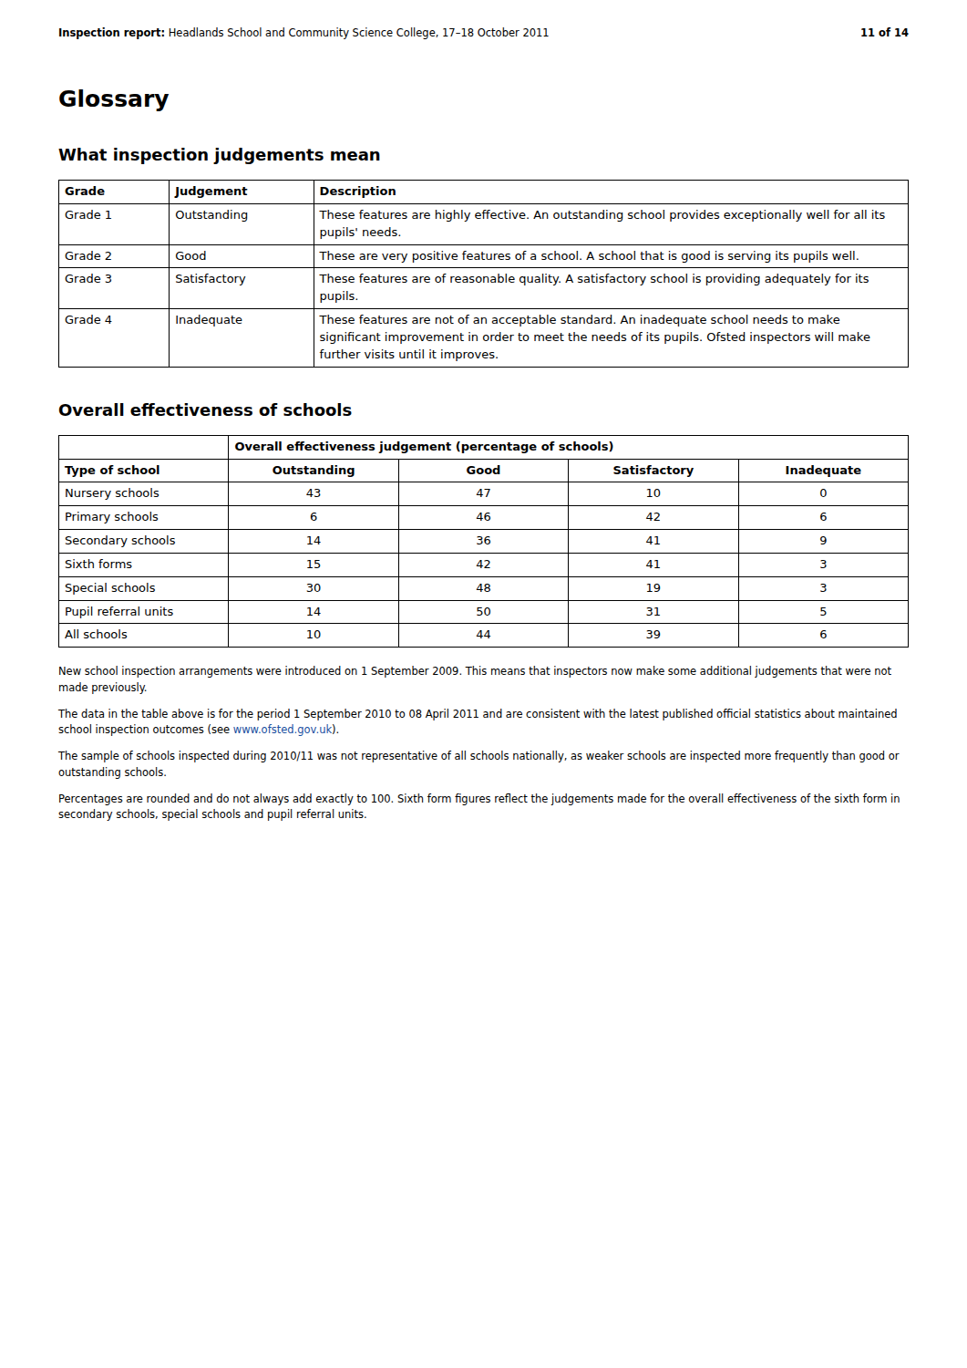Inspection report: Headlands School and Community Science College, 17–18 October 2011 11 of 14
Glossary
What inspection judgements mean
| Grade | Judgement | Description |
| --- | --- | --- |
| Grade 1 | Outstanding | These features are highly effective. An outstanding school provides exceptionally well for all its pupils' needs. |
| Grade 2 | Good | These are very positive features of a school. A school that is good is serving its pupils well. |
| Grade 3 | Satisfactory | These features are of reasonable quality. A satisfactory school is providing adequately for its pupils. |
| Grade 4 | Inadequate | These features are not of an acceptable standard. An inadequate school needs to make significant improvement in order to meet the needs of its pupils. Ofsted inspectors will make further visits until it improves. |
Overall effectiveness of schools
| | Overall effectiveness judgement (percentage of schools) |
| Type of school | Outstanding | Good | Satisfactory | Inadequate |
| Nursery schools | 43 | 47 | 10 | 0 |
| Primary schools | 6 | 46 | 42 | 6 |
| Secondary schools | 14 | 36 | 41 | 9 |
| Sixth forms | 15 | 42 | 41 | 3 |
| Special schools | 30 | 48 | 19 | 3 |
| Pupil referral units | 14 | 50 | 31 | 5 |
| All schools | 10 | 44 | 39 | 6 |
New school inspection arrangements were introduced on 1 September 2009. This means that inspectors now make some additional judgements that were not made previously.
The data in the table above is for the period 1 September 2010 to 08 April 2011 and are consistent with the latest published official statistics about maintained school inspection outcomes (see www.ofsted.gov.uk).
The sample of schools inspected during 2010/11 was not representative of all schools nationally, as weaker schools are inspected more frequently than good or outstanding schools.
Percentages are rounded and do not always add exactly to 100. Sixth form figures reflect the judgements made for the overall effectiveness of the sixth form in secondary schools, special schools and pupil referral units.